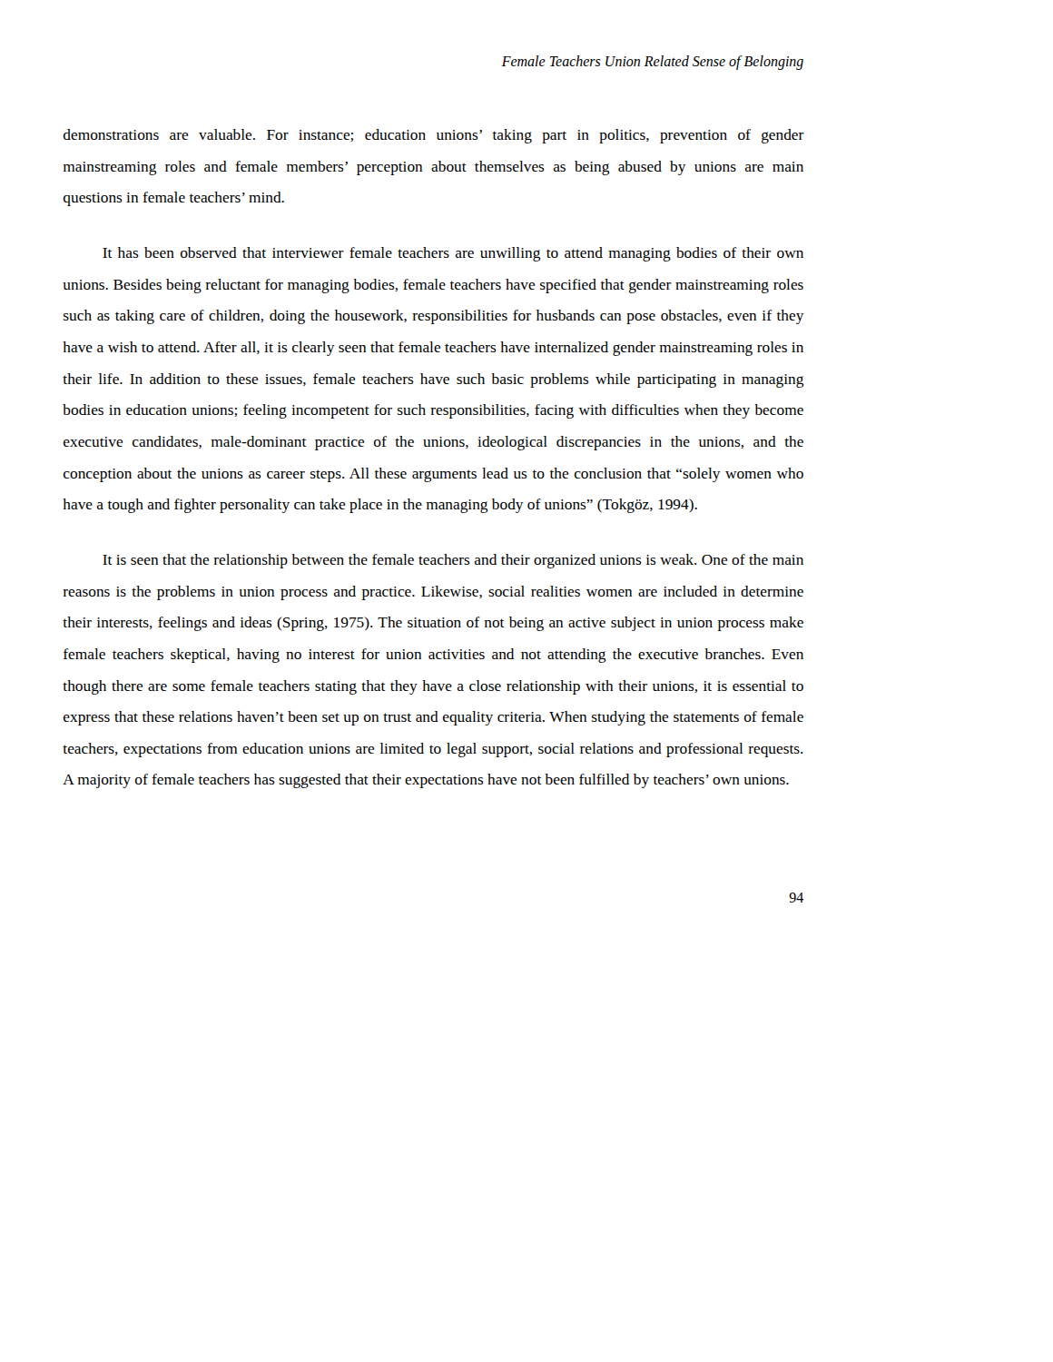Female Teachers Union Related Sense of Belonging
demonstrations are valuable. For instance; education unions’ taking part in politics, prevention of gender mainstreaming roles and female members’ perception about themselves as being abused by unions are main questions in female teachers’ mind.
It has been observed that interviewer female teachers are unwilling to attend managing bodies of their own unions. Besides being reluctant for managing bodies, female teachers have specified that gender mainstreaming roles such as taking care of children, doing the housework, responsibilities for husbands can pose obstacles, even if they have a wish to attend. After all, it is clearly seen that female teachers have internalized gender mainstreaming roles in their life. In addition to these issues, female teachers have such basic problems while participating in managing bodies in education unions; feeling incompetent for such responsibilities, facing with difficulties when they become executive candidates, male-dominant practice of the unions, ideological discrepancies in the unions, and the conception about the unions as career steps. All these arguments lead us to the conclusion that “solely women who have a tough and fighter personality can take place in the managing body of unions” (Tokgöz, 1994).
It is seen that the relationship between the female teachers and their organized unions is weak. One of the main reasons is the problems in union process and practice. Likewise, social realities women are included in determine their interests, feelings and ideas (Spring, 1975). The situation of not being an active subject in union process make female teachers skeptical, having no interest for union activities and not attending the executive branches. Even though there are some female teachers stating that they have a close relationship with their unions, it is essential to express that these relations haven’t been set up on trust and equality criteria. When studying the statements of female teachers, expectations from education unions are limited to legal support, social relations and professional requests. A majority of female teachers has suggested that their expectations have not been fulfilled by teachers’ own unions.
94